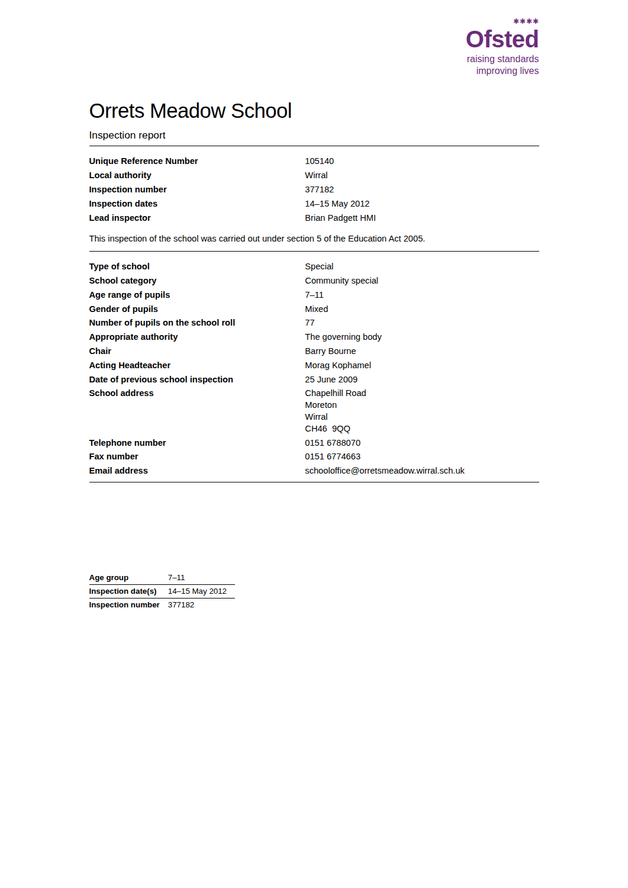✱✱✱✱
Ofsted
raising standards
improving lives
Orrets Meadow School
Inspection report
| Unique Reference Number | 105140 |
| Local authority | Wirral |
| Inspection number | 377182 |
| Inspection dates | 14–15 May 2012 |
| Lead inspector | Brian Padgett HMI |
This inspection of the school was carried out under section 5 of the Education Act 2005.
| Type of school | Special |
| School category | Community special |
| Age range of pupils | 7–11 |
| Gender of pupils | Mixed |
| Number of pupils on the school roll | 77 |
| Appropriate authority | The governing body |
| Chair | Barry Bourne |
| Acting Headteacher | Morag Kophamel |
| Date of previous school inspection | 25 June 2009 |
| School address | Chapelhill Road Moreton Wirral CH46 9QQ |
| Telephone number | 0151 6788070 |
| Fax number | 0151 6774663 |
| Email address | schooloffice@orretsmeadow.wirral.sch.uk |
| Age group | 7–11 |
| Inspection date(s) | 14–15 May 2012 |
| Inspection number | 377182 |